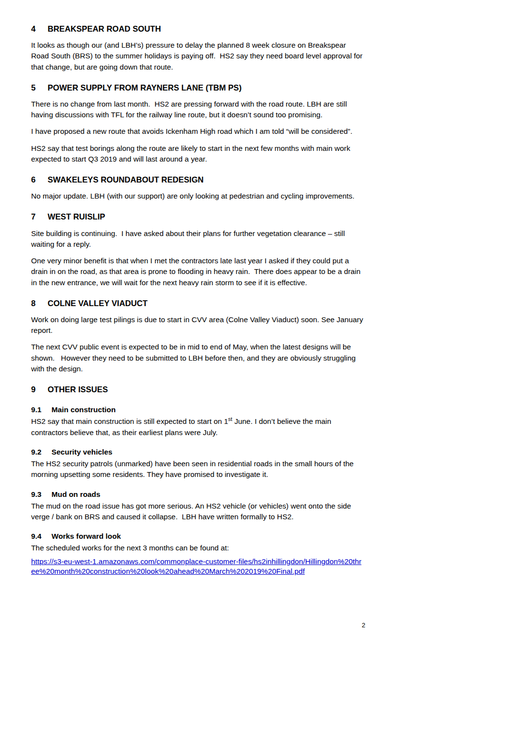4 Breakspear Road South
It looks as though our (and LBH’s) pressure to delay the planned 8 week closure on Breakspear Road South (BRS) to the summer holidays is paying off. HS2 say they need board level approval for that change, but are going down that route.
5 Power supply from Rayners Lane (TBM PS)
There is no change from last month. HS2 are pressing forward with the road route. LBH are still having discussions with TFL for the railway line route, but it doesn’t sound too promising.
I have proposed a new route that avoids Ickenham High road which I am told “will be considered”.
HS2 say that test borings along the route are likely to start in the next few months with main work expected to start Q3 2019 and will last around a year.
6 Swakeleys Roundabout Redesign
No major update. LBH (with our support) are only looking at pedestrian and cycling improvements.
7 West Ruislip
Site building is continuing. I have asked about their plans for further vegetation clearance – still waiting for a reply.
One very minor benefit is that when I met the contractors late last year I asked if they could put a drain in on the road, as that area is prone to flooding in heavy rain. There does appear to be a drain in the new entrance, we will wait for the next heavy rain storm to see if it is effective.
8 Colne Valley Viaduct
Work on doing large test pilings is due to start in CVV area (Colne Valley Viaduct) soon. See January report.
The next CVV public event is expected to be in mid to end of May, when the latest designs will be shown. However they need to be submitted to LBH before then, and they are obviously struggling with the design.
9 Other Issues
9.1 Main construction
HS2 say that main construction is still expected to start on 1st June. I don’t believe the main contractors believe that, as their earliest plans were July.
9.2 Security vehicles
The HS2 security patrols (unmarked) have been seen in residential roads in the small hours of the morning upsetting some residents. They have promised to investigate it.
9.3 Mud on roads
The mud on the road issue has got more serious. An HS2 vehicle (or vehicles) went onto the side verge / bank on BRS and caused it collapse. LBH have written formally to HS2.
9.4 Works forward look
The scheduled works for the next 3 months can be found at:
https://s3-eu-west-1.amazonaws.com/commonplace-customer-files/hs2inhillingdon/Hillingdon%20three%20month%20construction%20look%20ahead%20March%202019%20Final.pdf
2